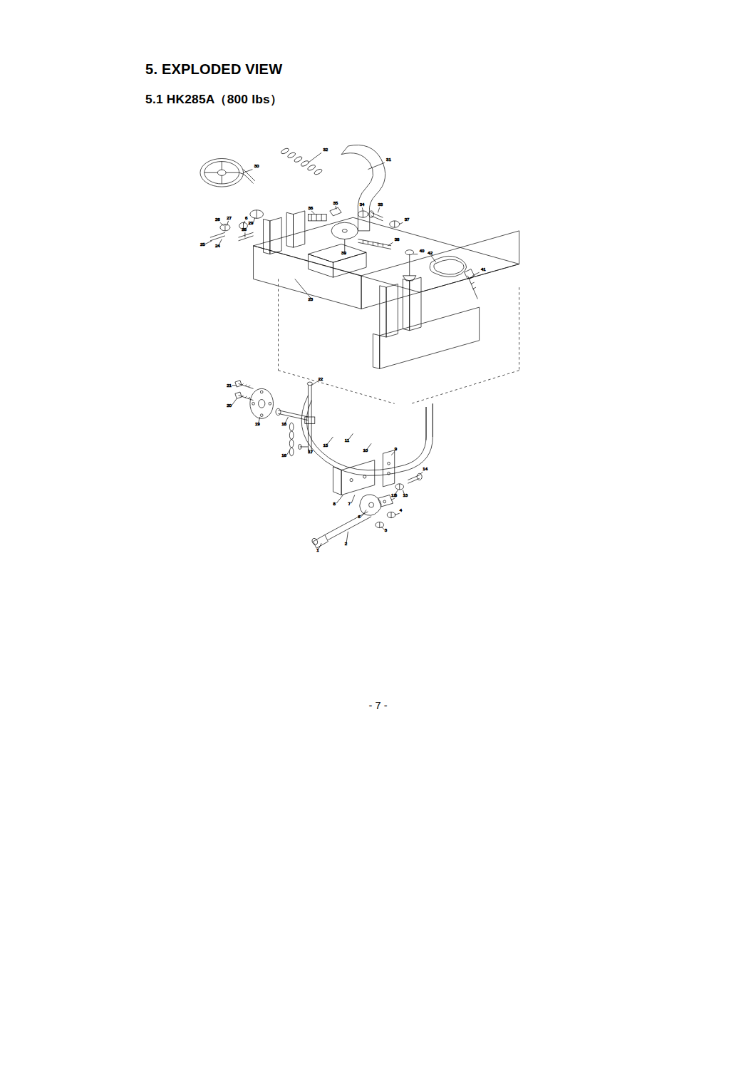5. EXPLODED VIEW
5.1 HK285A（800 lbs）
30 32 31 36 35 34 33 37 39 38 40 42 41 26 27 6 25 24 28 29 23 15 11 10 22 16 17 18 19 20 21 8 7 9 12 13 14 6 5 4 3 2 1
- 7 -